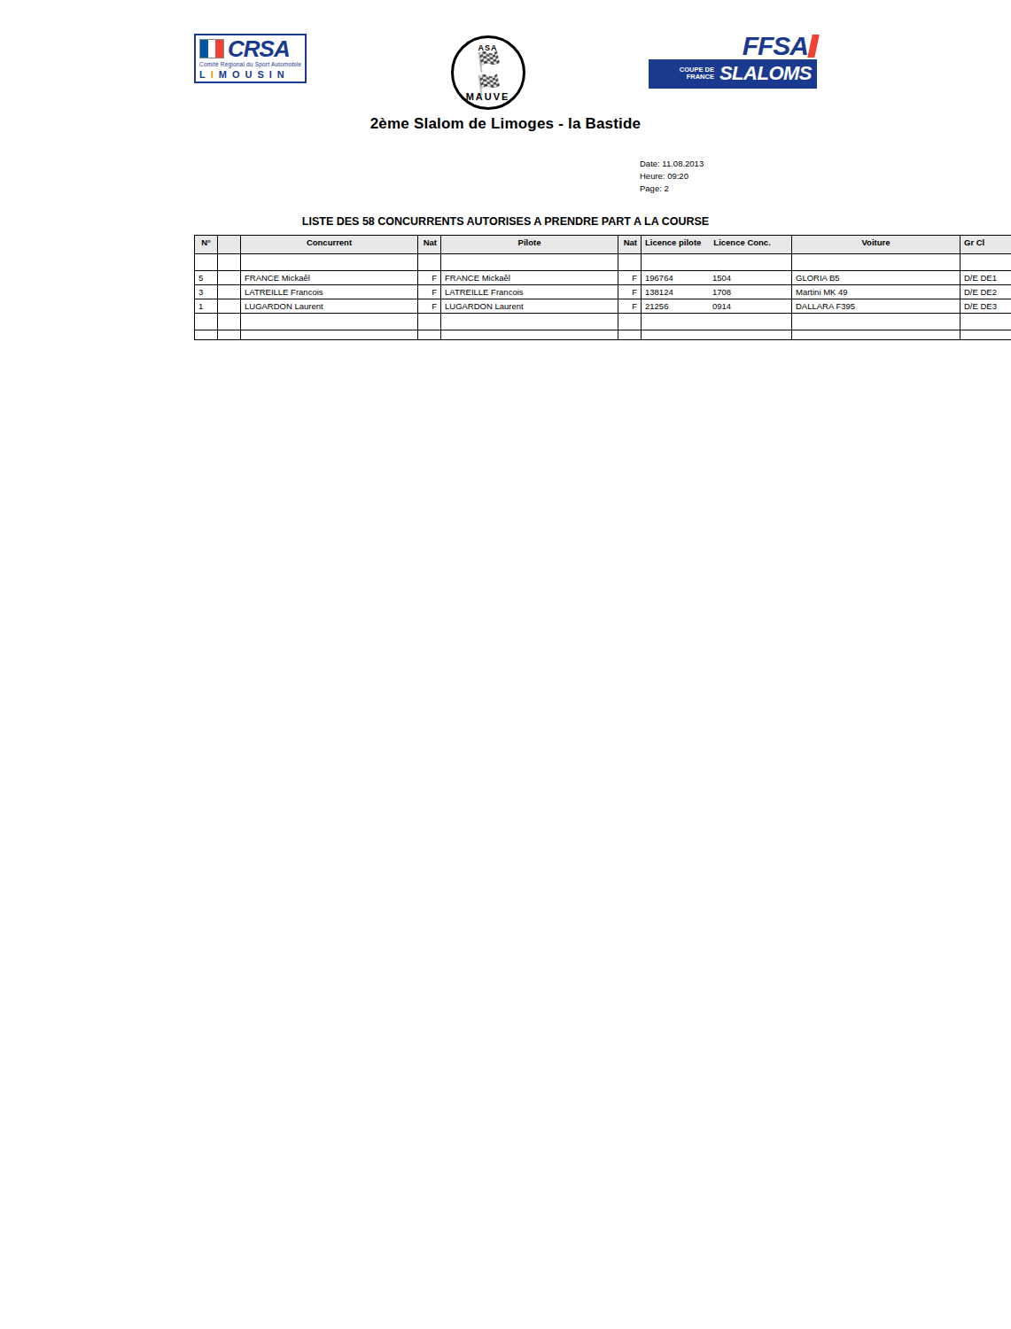CRSA
Comité Régional du Sport Automobile
LIMOUSIN
ASA
🏁🏁
MAUVE
FFSA
COUPE DE
FRANCE
SLALOMS
2ème Slalom de Limoges - la Bastide
Date: 11.08.2013
Heure: 09:20
Page: 2
LISTE DES 58 CONCURRENTS AUTORISES A PRENDRE PART A LA COURSE
| N° | | Concurrent | Nat | Pilote | Nat | Licence pilote Licence Conc. | Voiture | Gr Cl |
| --- | --- | --- | --- | --- | --- | --- | --- | --- |
| 5 | | FRANCE Mickaêl | F | FRANCE Mickaêl | F | 196764 1504 | GLORIA B5 | D/E DE1 |
| 3 | | LATREILLE Francois | F | LATREILLE Francois | F | 138124 1708 | Martini MK 49 | D/E DE2 |
| 1 | | LUGARDON Laurent | F | LUGARDON Laurent | F | 21256 0914 | DALLARA F395 | D/E DE3 |